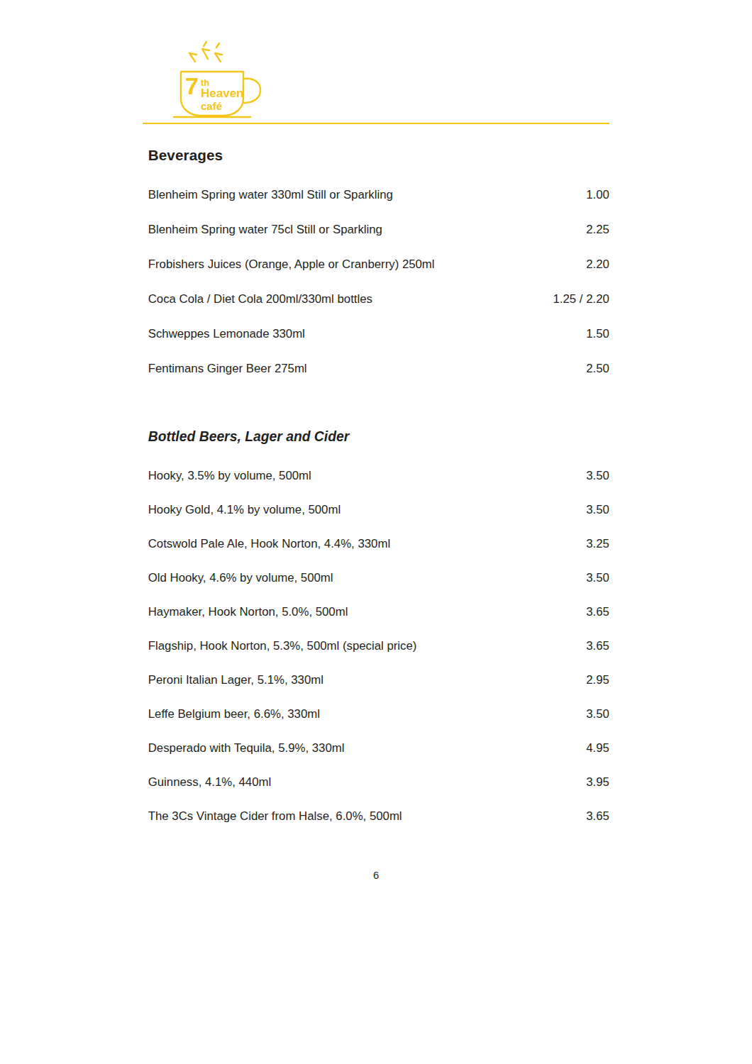7 th Heaven café
Beverages
| Blenheim Spring water 330ml Still or Sparkling | 1.00 |
| Blenheim Spring water 75cl Still or Sparkling | 2.25 |
| Frobishers Juices (Orange, Apple or Cranberry) 250ml | 2.20 |
| Coca Cola / Diet Cola 200ml/330ml bottles | 1.25 / 2.20 |
| Schweppes Lemonade 330ml | 1.50 |
| Fentimans Ginger Beer 275ml | 2.50 |
Bottled Beers, Lager and Cider
| Hooky, 3.5% by volume, 500ml | 3.50 |
| Hooky Gold, 4.1% by volume, 500ml | 3.50 |
| Cotswold Pale Ale, Hook Norton, 4.4%, 330ml | 3.25 |
| Old Hooky, 4.6% by volume, 500ml | 3.50 |
| Haymaker, Hook Norton, 5.0%, 500ml | 3.65 |
| Flagship, Hook Norton, 5.3%, 500ml (special price) | 3.65 |
| Peroni Italian Lager, 5.1%, 330ml | 2.95 |
| Leffe Belgium beer, 6.6%, 330ml | 3.50 |
| Desperado with Tequila, 5.9%, 330ml | 4.95 |
| Guinness, 4.1%, 440ml | 3.95 |
| The 3Cs Vintage Cider from Halse, 6.0%, 500ml | 3.65 |
6